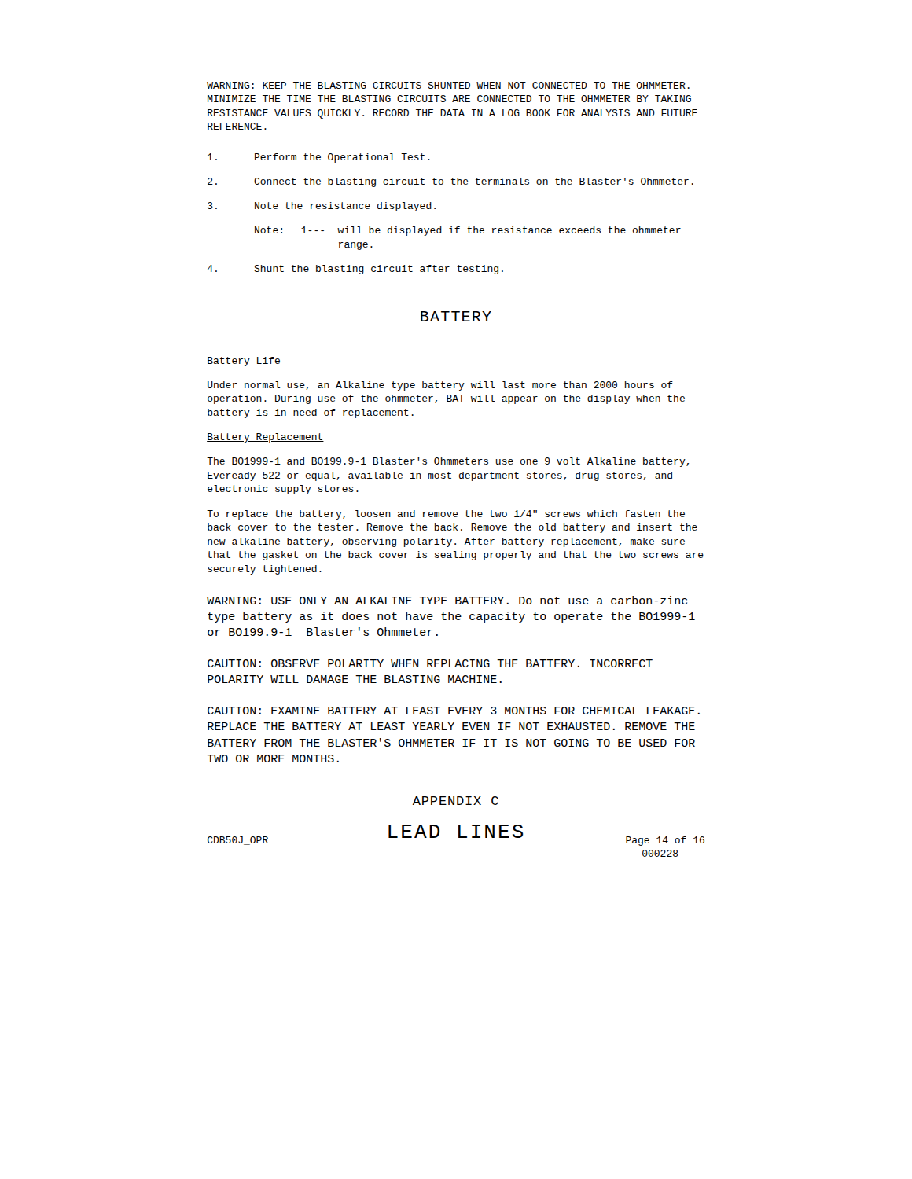WARNING: KEEP THE BLASTING CIRCUITS SHUNTED WHEN NOT CONNECTED TO THE OHMMETER. MINIMIZE THE TIME THE BLASTING CIRCUITS ARE CONNECTED TO THE OHMMETER BY TAKING RESISTANCE VALUES QUICKLY. RECORD THE DATA IN A LOG BOOK FOR ANALYSIS AND FUTURE REFERENCE.
1. Perform the Operational Test.
2. Connect the blasting circuit to the terminals on the Blaster's Ohmmeter.
3. Note the resistance displayed.
Note: 1--- will be displayed if the resistance exceeds the ohmmeter range.
4. Shunt the blasting circuit after testing.
BATTERY
Battery Life
Under normal use, an Alkaline type battery will last more than 2000 hours of operation. During use of the ohmmeter, BAT will appear on the display when the battery is in need of replacement.
Battery Replacement
The BO1999-1 and BO199.9-1 Blaster's Ohmmeters use one 9 volt Alkaline battery, Eveready 522 or equal, available in most department stores, drug stores, and electronic supply stores.
To replace the battery, loosen and remove the two 1/4" screws which fasten the back cover to the tester. Remove the back. Remove the old battery and insert the new alkaline battery, observing polarity. After battery replacement, make sure that the gasket on the back cover is sealing properly and that the two screws are securely tightened.
WARNING: USE ONLY AN ALKALINE TYPE BATTERY. Do not use a carbon-zinc type battery as it does not have the capacity to operate the BO1999-1 or BO199.9-1 Blaster's Ohmmeter.
CAUTION: OBSERVE POLARITY WHEN REPLACING THE BATTERY. INCORRECT POLARITY WILL DAMAGE THE BLASTING MACHINE.
CAUTION: EXAMINE BATTERY AT LEAST EVERY 3 MONTHS FOR CHEMICAL LEAKAGE. REPLACE THE BATTERY AT LEAST YEARLY EVEN IF NOT EXHAUSTED. REMOVE THE BATTERY FROM THE BLASTER'S OHMMETER IF IT IS NOT GOING TO BE USED FOR TWO OR MORE MONTHS.
APPENDIX C
LEAD LINES
CDB50J_OPR
Page 14 of 16
000228